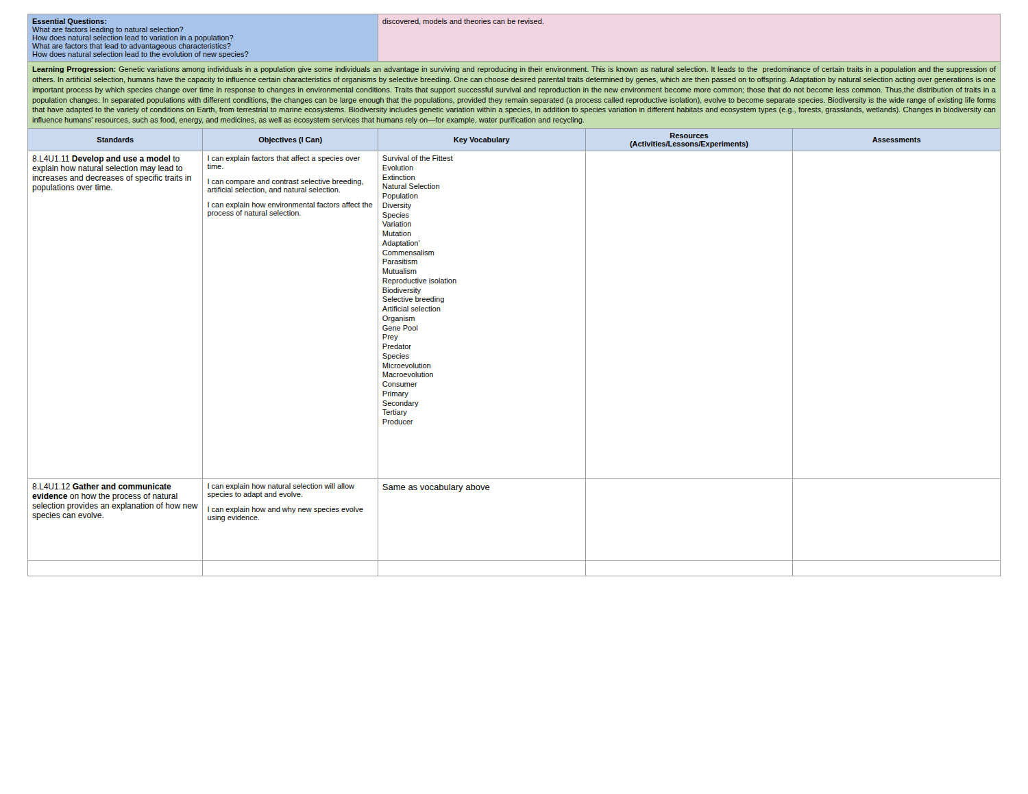| Essential Questions: What are factors leading to natural selection? How does natural selection lead to variation in a population? What are factors that lead to advantageous characteristics? How does natural selection lead to the evolution of new species? | discovered, models and theories can be revised. |
| Learning Prrogression: Genetic variations among individuals in a population give some individuals an advantage in surviving and reproducing in their environment. This is known as natural selection. It leads to the predominance of certain traits in a population and the suppression of others. In artificial selection, humans have the capacity to influence certain characteristics of organisms by selective breeding. One can choose desired parental traits determined by genes, which are then passed on to offspring. Adaptation by natural selection acting over generations is one important process by which species change over time in response to changes in environmental conditions. Traits that support successful survival and reproduction in the new environment become more common; those that do not become less common. Thus,the distribution of traits in a population changes. In separated populations with different conditions, the changes can be large enough that the populations, provided they remain separated (a process called reproductive isolation), evolve to become separate species. Biodiversity is the wide range of existing life forms that have adapted to the variety of conditions on Earth, from terrestrial to marine ecosystems. Biodiversity includes genetic variation within a species, in addition to species variation in different habitats and ecosystem types (e.g., forests, grasslands, wetlands). Changes in biodiversity can influence humans' resources, such as food, energy, and medicines, as well as ecosystem services that humans rely on—for example, water purification and recycling. |
| Standards | Objectives (I Can) | Key Vocabulary | Resources (Activities/Lessons/Experiments) | Assessments |
| 8.L4U1.11 Develop and use a model to explain how natural selection may lead to increases and decreases of specific traits in populations over time. | I can explain factors that affect a species over time. I can compare and contrast selective breeding, artificial selection, and natural selection. I can explain how environmental factors affect the process of natural selection. | Survival of the Fittest Evolution Extinction Natural Selection Population Diversity Species Variation Mutation Adaptation' Commensalism Parasitism Mutualism Reproductive isolation Biodiversity Selective breeding Artificial selection Organism Gene Pool Prey Predator Species Microevolution Macroevolution Consumer Primary Secondary Tertiary Producer | | |
| 8.L4U1.12 Gather and communicate evidence on how the process of natural selection provides an explanation of how new species can evolve. | I can explain how natural selection will allow species to adapt and evolve. I can explain how and why new species evolve using evidence. | Same as vocabulary above | | |